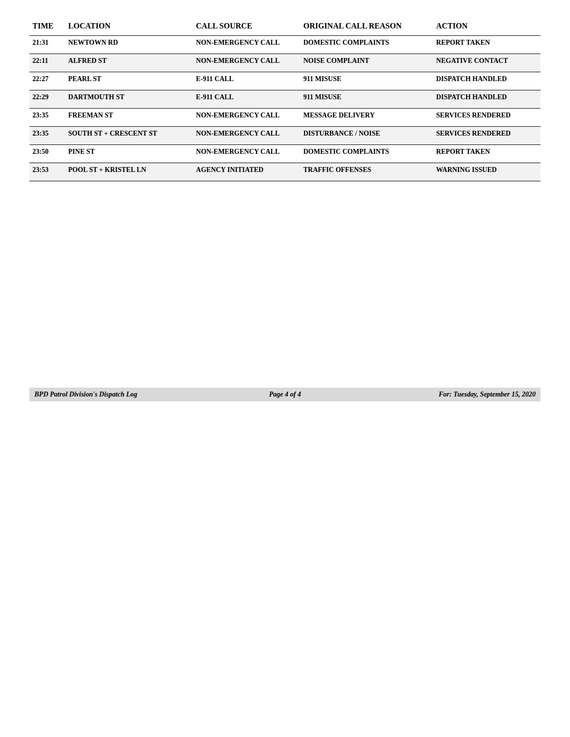| TIME | LOCATION | CALL SOURCE | ORIGINAL CALL REASON | ACTION |
| --- | --- | --- | --- | --- |
| 21:31 | NEWTOWN RD | NON-EMERGENCY CALL | DOMESTIC COMPLAINTS | REPORT TAKEN |
| 22:11 | ALFRED ST | NON-EMERGENCY CALL | NOISE COMPLAINT | NEGATIVE CONTACT |
| 22:27 | PEARL ST | E-911 CALL | 911 MISUSE | DISPATCH HANDLED |
| 22:29 | DARTMOUTH ST | E-911 CALL | 911 MISUSE | DISPATCH HANDLED |
| 23:35 | FREEMAN ST | NON-EMERGENCY CALL | MESSAGE DELIVERY | SERVICES RENDERED |
| 23:35 | SOUTH ST + CRESCENT ST | NON-EMERGENCY CALL | DISTURBANCE / NOISE | SERVICES RENDERED |
| 23:50 | PINE ST | NON-EMERGENCY CALL | DOMESTIC COMPLAINTS | REPORT TAKEN |
| 23:53 | POOL ST + KRISTEL LN | AGENCY INITIATED | TRAFFIC OFFENSES | WARNING ISSUED |
BPD Patrol Division's Dispatch Log
Page 4 of 4
For: Tuesday, September 15, 2020